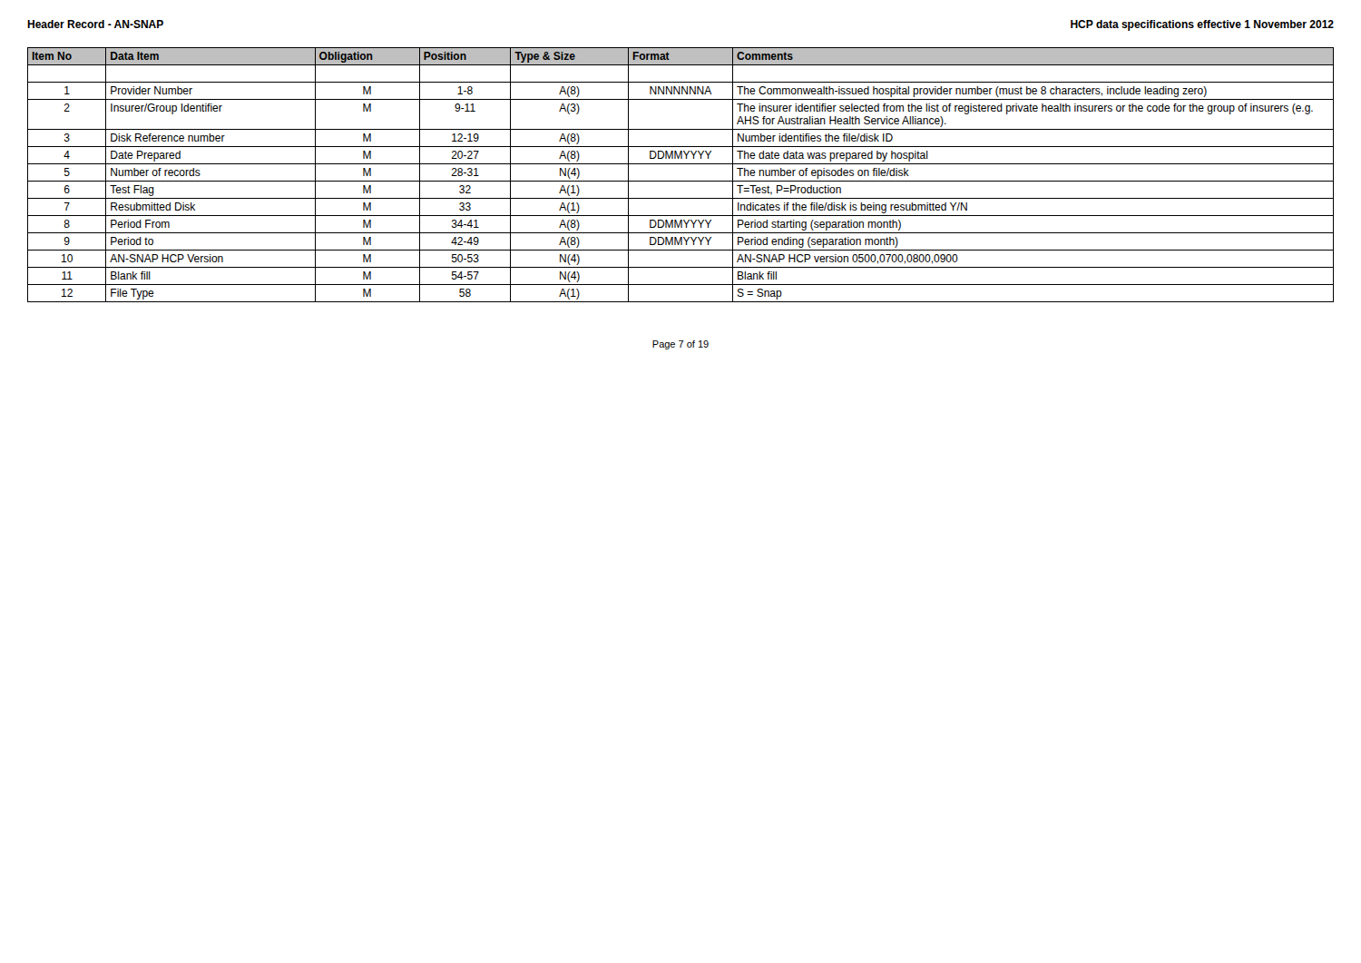Header Record - AN-SNAP
HCP data specifications effective 1 November 2012
| Item No | Data Item | Obligation | Position | Type & Size | Format | Comments |
| --- | --- | --- | --- | --- | --- | --- |
| 1 | Provider Number | M | 1-8 | A(8) | NNNNNNNA | The Commonwealth-issued hospital provider number (must be 8 characters, include leading zero) |
| 2 | Insurer/Group Identifier | M | 9-11 | A(3) | | The insurer identifier selected from the list of registered private health insurers or the code for the group of insurers (e.g. AHS for Australian Health Service Alliance). |
| 3 | Disk Reference number | M | 12-19 | A(8) | | Number identifies the file/disk ID |
| 4 | Date Prepared | M | 20-27 | A(8) | DDMMYYYY | The date data was prepared by hospital |
| 5 | Number of records | M | 28-31 | N(4) | | The number of episodes on file/disk |
| 6 | Test Flag | M | 32 | A(1) | | T=Test, P=Production |
| 7 | Resubmitted Disk | M | 33 | A(1) | | Indicates if the file/disk is being resubmitted Y/N |
| 8 | Period From | M | 34-41 | A(8) | DDMMYYYY | Period starting (separation month) |
| 9 | Period to | M | 42-49 | A(8) | DDMMYYYY | Period ending (separation month) |
| 10 | AN-SNAP HCP Version | M | 50-53 | N(4) | | AN-SNAP HCP version 0500,0700,0800,0900 |
| 11 | Blank fill | M | 54-57 | N(4) | | Blank fill |
| 12 | File Type | M | 58 | A(1) | | S = Snap |
Page 7 of 19